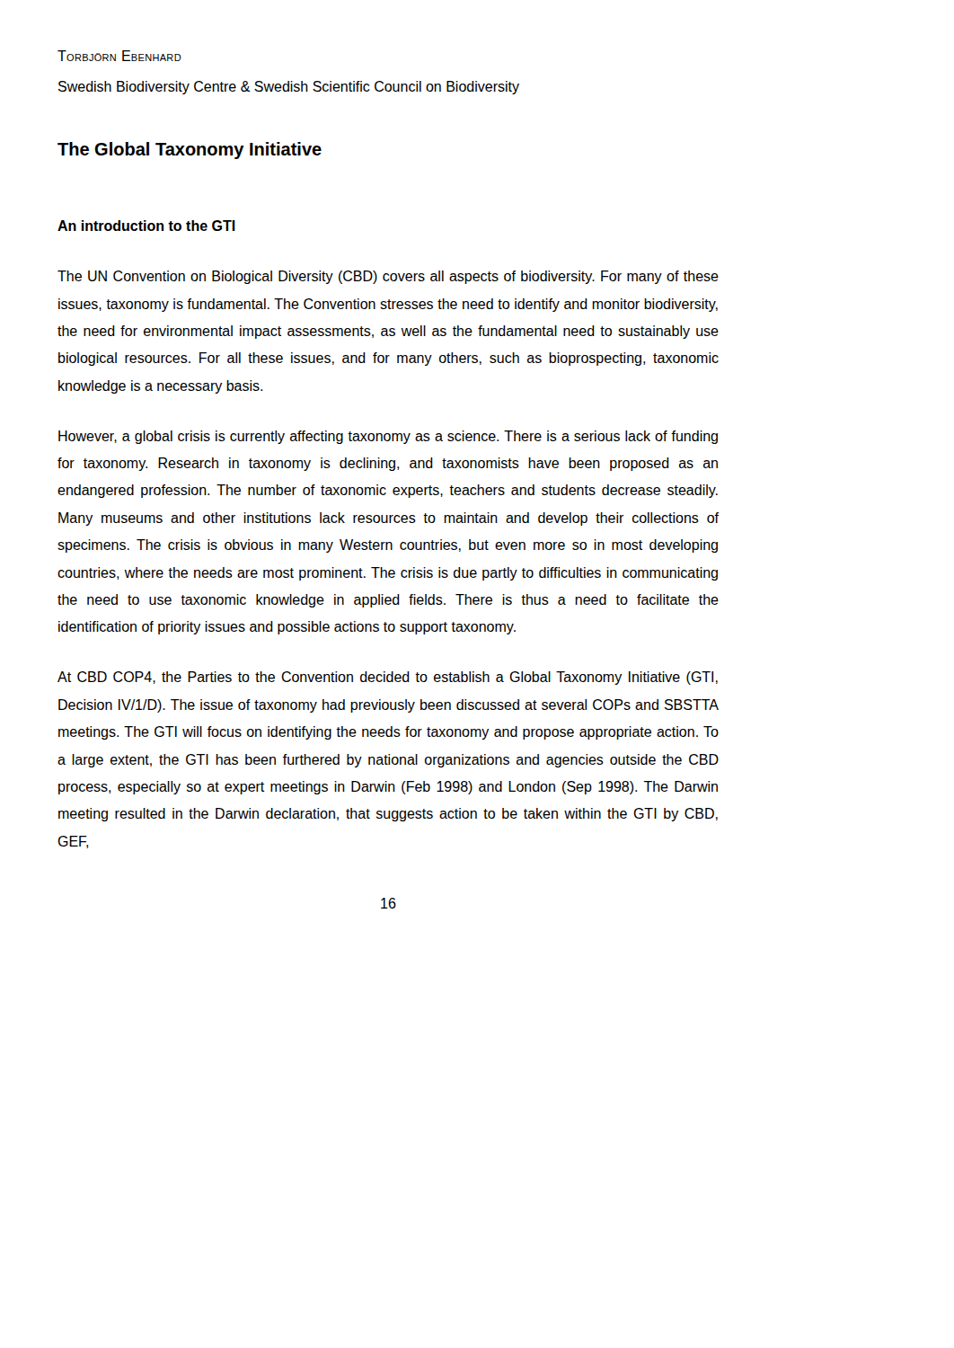Torbjörn Ebenhard
Swedish Biodiversity Centre & Swedish Scientific Council on Biodiversity
The Global Taxonomy Initiative
An introduction to the GTI
The UN Convention on Biological Diversity (CBD) covers all aspects of biodiversity. For many of these issues, taxonomy is fundamental. The Convention stresses the need to identify and monitor biodiversity, the need for environmental impact assessments, as well as the fundamental need to sustainably use biological resources. For all these issues, and for many others, such as bioprospecting, taxonomic knowledge is a necessary basis.
However, a global crisis is currently affecting taxonomy as a science. There is a serious lack of funding for taxonomy. Research in taxonomy is declining, and taxonomists have been proposed as an endangered profession. The number of taxonomic experts, teachers and students decrease steadily. Many museums and other institutions lack resources to maintain and develop their collections of specimens. The crisis is obvious in many Western countries, but even more so in most developing countries, where the needs are most prominent. The crisis is due partly to difficulties in communicating the need to use taxonomic knowledge in applied fields. There is thus a need to facilitate the identification of priority issues and possible actions to support taxonomy.
At CBD COP4, the Parties to the Convention decided to establish a Global Taxonomy Initiative (GTI, Decision IV/1/D). The issue of taxonomy had previously been discussed at several COPs and SBSTTA meetings. The GTI will focus on identifying the needs for taxonomy and propose appropriate action. To a large extent, the GTI has been furthered by national organizations and agencies outside the CBD process, especially so at expert meetings in Darwin (Feb 1998) and London (Sep 1998). The Darwin meeting resulted in the Darwin declaration, that suggests action to be taken within the GTI by CBD, GEF,
16